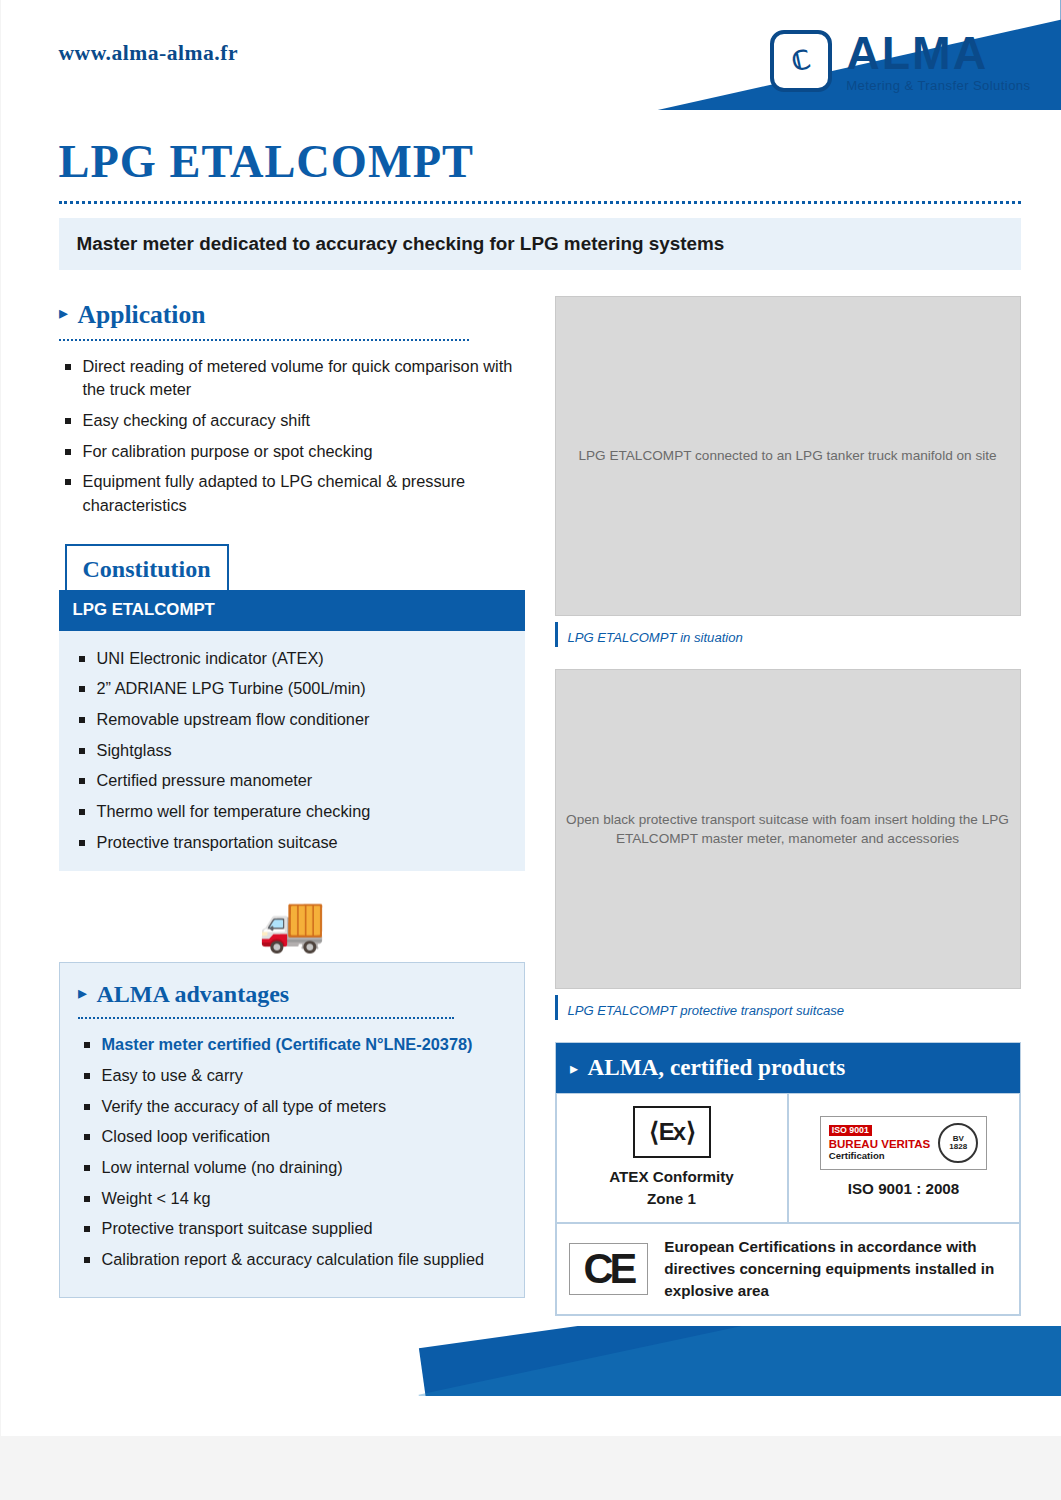www.alma-alma.fr
ℂ
ALMA
Metering & Transfer Solutions
LPG ETALCOMPT
Master meter dedicated to accuracy checking for LPG metering systems
▸
Application
Direct reading of metered volume for quick comparison with the truck meter
Easy checking of accuracy shift
For calibration purpose or spot checking
Equipment fully adapted to LPG chemical & pressure characteristics
Constitution
LPG ETALCOMPT
UNI Electronic indicator (ATEX)
2” ADRIANE LPG Turbine (500L/min)
Removable upstream flow conditioner
Sightglass
Certified pressure manometer
Thermo well for temperature checking
Protective transportation suitcase
🚚
▸
ALMA advantages
Master meter certified (Certificate N°LNE-20378)
Easy to use & carry
Verify the accuracy of all type of meters
Closed loop verification
Low internal volume (no draining)
Weight < 14 kg
Protective transport suitcase supplied
Calibration report & accuracy calculation file supplied
LPG ETALCOMPT connected to an LPG tanker truck manifold on site
LPG ETALCOMPT in situation
Open black protective transport suitcase with foam insert holding the LPG ETALCOMPT master meter, manometer and accessories
LPG ETALCOMPT protective transport suitcase
▸
ALMA, certified products
Ex
ATEX Conformity
Zone 1
ISO 9001 BUREAU VERITAS Certification
BV
1828
ISO 9001 : 2008
CE
European Certifications in accordance with directives concerning equipments installed in explosive area